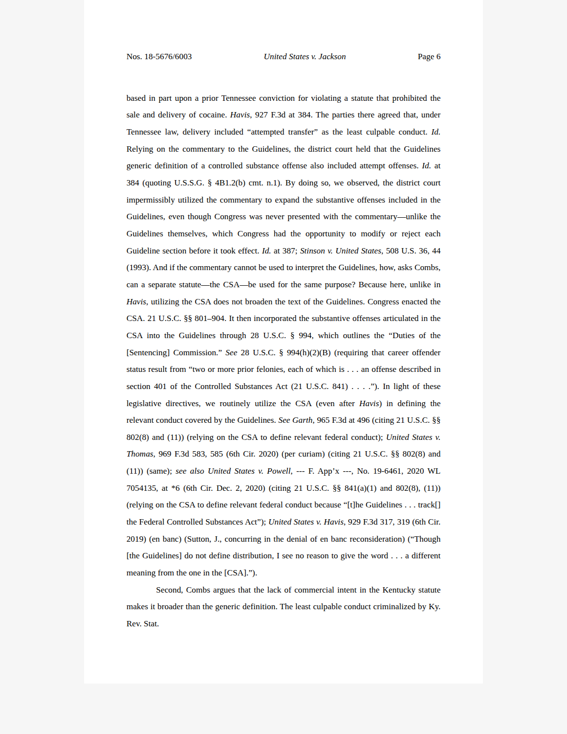Nos. 18-5676/6003 United States v. Jackson Page 6
based in part upon a prior Tennessee conviction for violating a statute that prohibited the sale and delivery of cocaine. Havis, 927 F.3d at 384. The parties there agreed that, under Tennessee law, delivery included “attempted transfer” as the least culpable conduct. Id. Relying on the commentary to the Guidelines, the district court held that the Guidelines generic definition of a controlled substance offense also included attempt offenses. Id. at 384 (quoting U.S.S.G. § 4B1.2(b) cmt. n.1). By doing so, we observed, the district court impermissibly utilized the commentary to expand the substantive offenses included in the Guidelines, even though Congress was never presented with the commentary—unlike the Guidelines themselves, which Congress had the opportunity to modify or reject each Guideline section before it took effect. Id. at 387; Stinson v. United States, 508 U.S. 36, 44 (1993). And if the commentary cannot be used to interpret the Guidelines, how, asks Combs, can a separate statute—the CSA—be used for the same purpose? Because here, unlike in Havis, utilizing the CSA does not broaden the text of the Guidelines. Congress enacted the CSA. 21 U.S.C. §§ 801–904. It then incorporated the substantive offenses articulated in the CSA into the Guidelines through 28 U.S.C. § 994, which outlines the “Duties of the [Sentencing] Commission.” See 28 U.S.C. § 994(h)(2)(B) (requiring that career offender status result from “two or more prior felonies, each of which is . . . an offense described in section 401 of the Controlled Substances Act (21 U.S.C. 841) . . . .”). In light of these legislative directives, we routinely utilize the CSA (even after Havis) in defining the relevant conduct covered by the Guidelines. See Garth, 965 F.3d at 496 (citing 21 U.S.C. §§ 802(8) and (11)) (relying on the CSA to define relevant federal conduct); United States v. Thomas, 969 F.3d 583, 585 (6th Cir. 2020) (per curiam) (citing 21 U.S.C. §§ 802(8) and (11)) (same); see also United States v. Powell, --- F. App’x ---, No. 19-6461, 2020 WL 7054135, at *6 (6th Cir. Dec. 2, 2020) (citing 21 U.S.C. §§ 841(a)(1) and 802(8), (11)) (relying on the CSA to define relevant federal conduct because “[t]he Guidelines . . . track[] the Federal Controlled Substances Act”); United States v. Havis, 929 F.3d 317, 319 (6th Cir. 2019) (en banc) (Sutton, J., concurring in the denial of en banc reconsideration) (“Though [the Guidelines] do not define distribution, I see no reason to give the word . . . a different meaning from the one in the [CSA].”).
Second, Combs argues that the lack of commercial intent in the Kentucky statute makes it broader than the generic definition. The least culpable conduct criminalized by Ky. Rev. Stat.